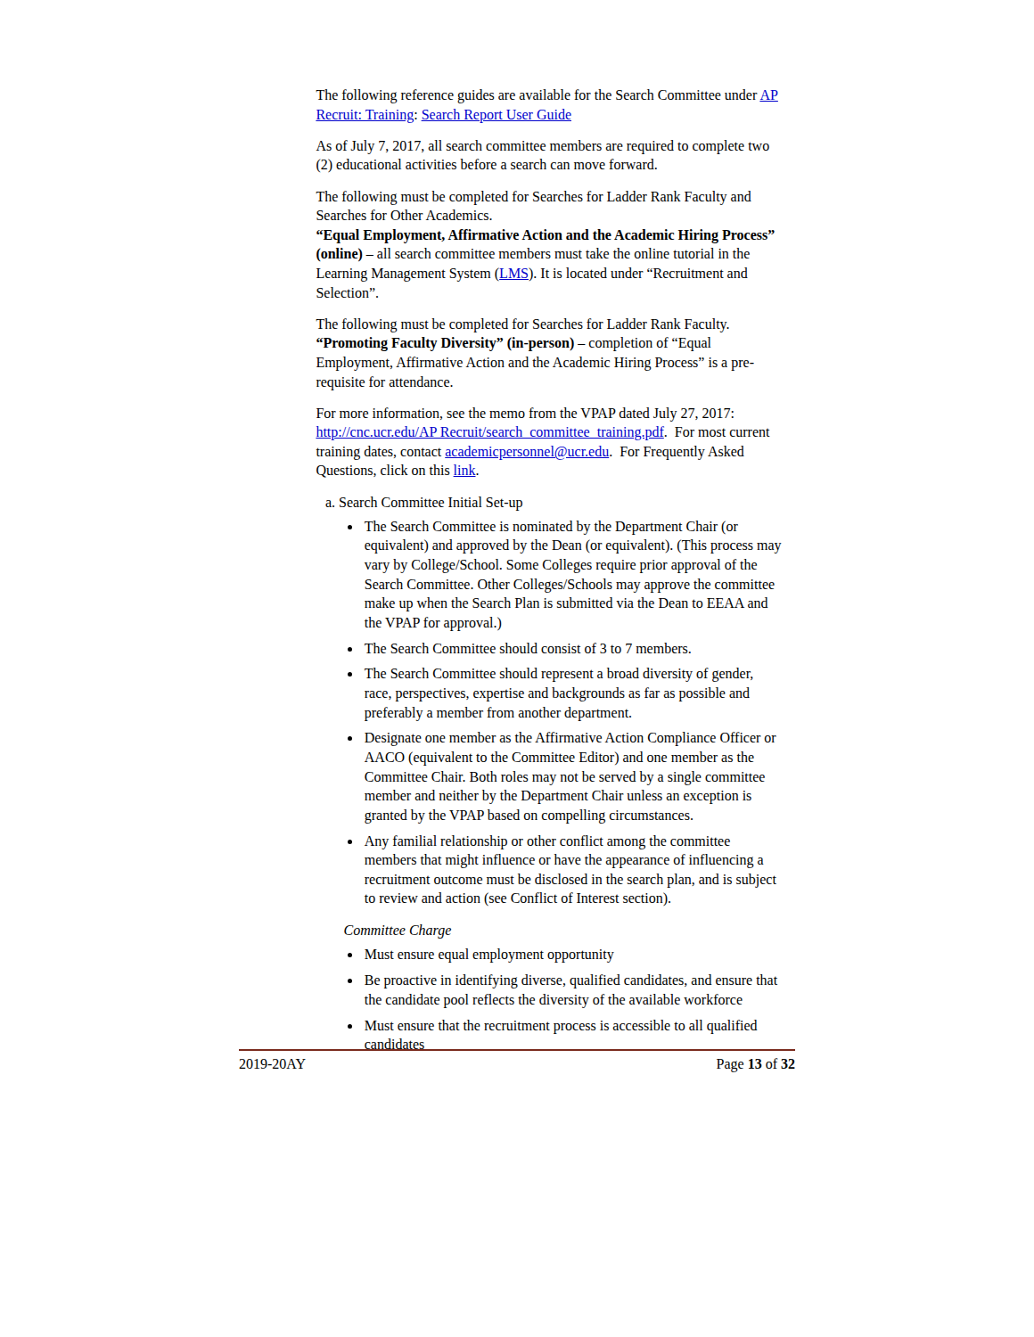The following reference guides are available for the Search Committee under AP Recruit: Training: Search Report User Guide
As of July 7, 2017, all search committee members are required to complete two (2) educational activities before a search can move forward.
The following must be completed for Searches for Ladder Rank Faculty and Searches for Other Academics.
“Equal Employment, Affirmative Action and the Academic Hiring Process” (online) – all search committee members must take the online tutorial in the Learning Management System (LMS). It is located under “Recruitment and Selection”.
The following must be completed for Searches for Ladder Rank Faculty.
“Promoting Faculty Diversity” (in-person) – completion of “Equal Employment, Affirmative Action and the Academic Hiring Process” is a pre-requisite for attendance.
For more information, see the memo from the VPAP dated July 27, 2017: http://cnc.ucr.edu/AP Recruit/search_committee_training.pdf. For most current training dates, contact academicpersonnel@ucr.edu. For Frequently Asked Questions, click on this link.
Search Committee Initial Set-up
The Search Committee is nominated by the Department Chair (or equivalent) and approved by the Dean (or equivalent). (This process may vary by College/School. Some Colleges require prior approval of the Search Committee. Other Colleges/Schools may approve the committee make up when the Search Plan is submitted via the Dean to EEAA and the VPAP for approval.)
The Search Committee should consist of 3 to 7 members.
The Search Committee should represent a broad diversity of gender, race, perspectives, expertise and backgrounds as far as possible and preferably a member from another department.
Designate one member as the Affirmative Action Compliance Officer or AACO (equivalent to the Committee Editor) and one member as the Committee Chair. Both roles may not be served by a single committee member and neither by the Department Chair unless an exception is granted by the VPAP based on compelling circumstances.
Any familial relationship or other conflict among the committee members that might influence or have the appearance of influencing a recruitment outcome must be disclosed in the search plan, and is subject to review and action (see Conflict of Interest section).
Committee Charge
Must ensure equal employment opportunity
Be proactive in identifying diverse, qualified candidates, and ensure that the candidate pool reflects the diversity of the available workforce
Must ensure that the recruitment process is accessible to all qualified candidates
2019-20AY
Page 13 of 32